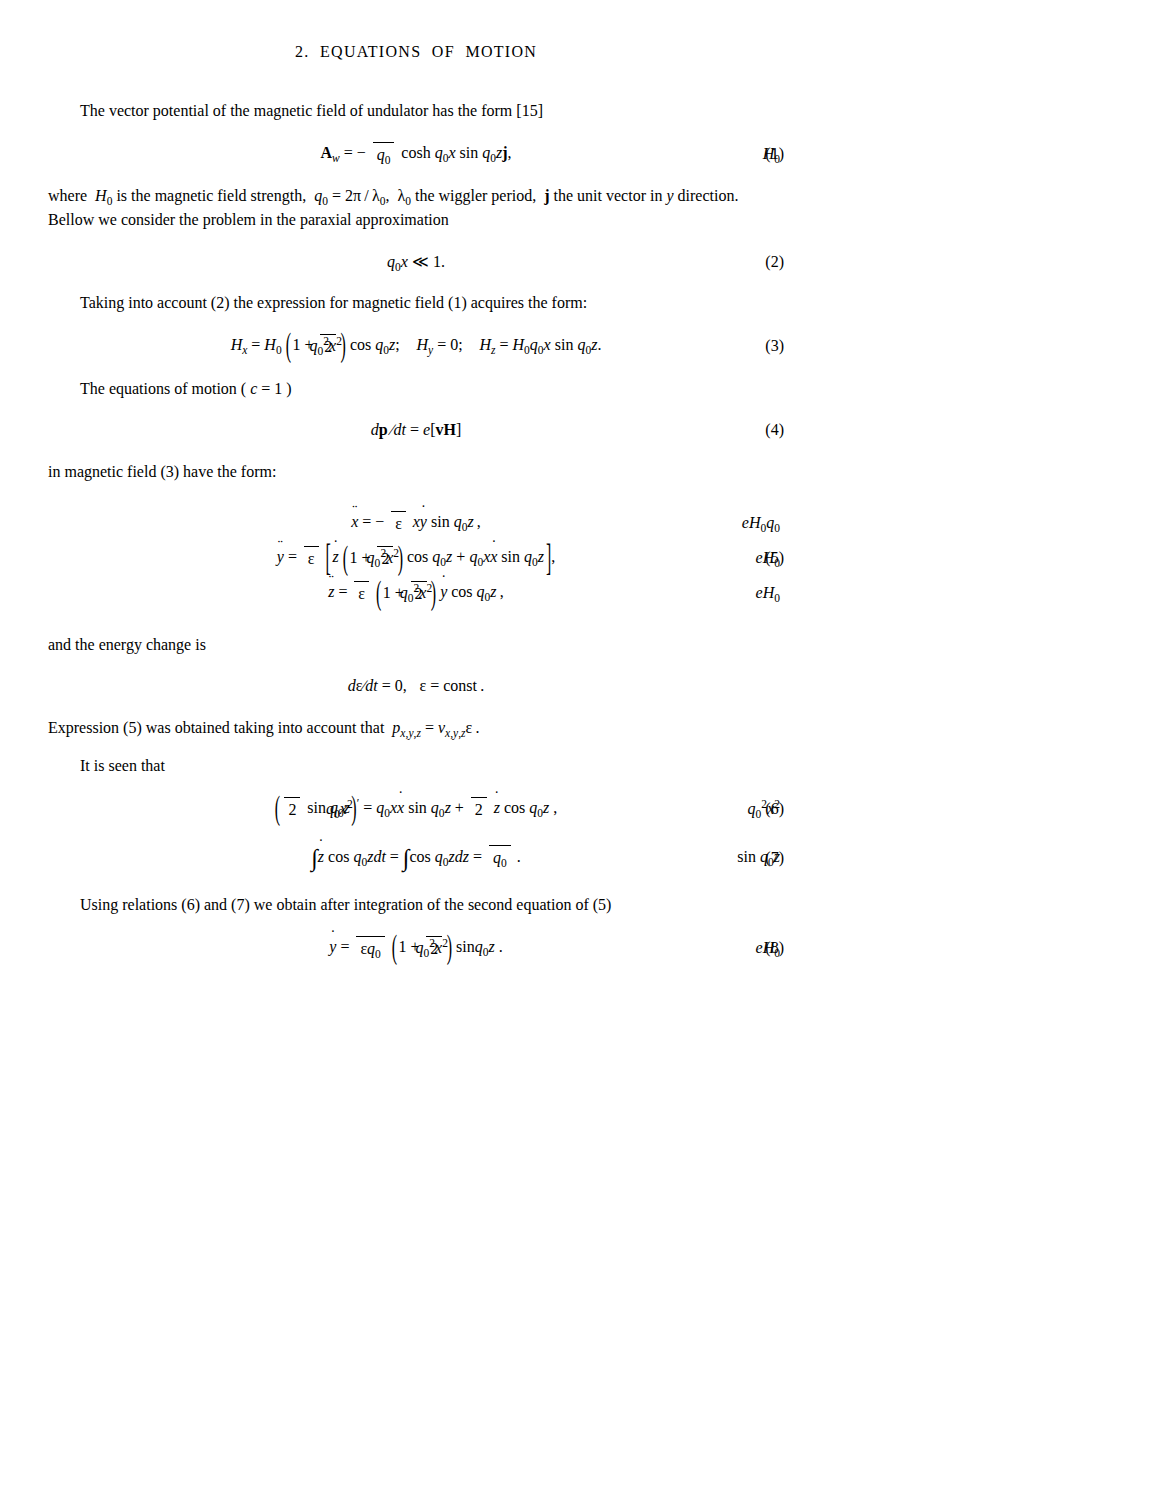2. EQUATIONS OF MOTION
The vector potential of the magnetic field of undulator has the form [15]
Aw = − H0 q0 cosh q0x sin q0zj,
(1)
where H0 is the magnetic field strength, q0 = 2π / λ0, λ0 the wiggler period, j the unit vector in y direction. Bellow we consider the problem in the paraxial approximation
q0x ≪ 1.
(2)
Taking into account (2) the expression for magnetic field (1) acquires the form:
Hx = H0 1 + q02x22 cos q0z; Hy = 0; Hz = H0q0x sin q0z.
(3)
The equations of motion ( c = 1 )
dp ∕dt = e[vH]
(4)
in magnetic field (3) have the form:
x = − eH0q0 ε xy sin q0z ,
y = eH0 ε z 1 + q02x22 cos q0z + q0xx sin q0z ,
z = eH0 ε 1 + q02x22 y cos q0z ,
(5)
and the energy change is
dε∕dt = 0, ε = const .
Expression (5) was obtained taking into account that px,y,z = vx,y,zε .
It is seen that
q0x22 sin q0z ′ = q0xx sin q0z + q02x22 z cos q0z ,
(6)
∫z cos q0zdt = ∫cos q0zdz = sin q0z q0 .
(7)
Using relations (6) and (7) we obtain after integration of the second equation of (5)
y = eH0 εq0 1 + q02x22 sinq0z .
(8)